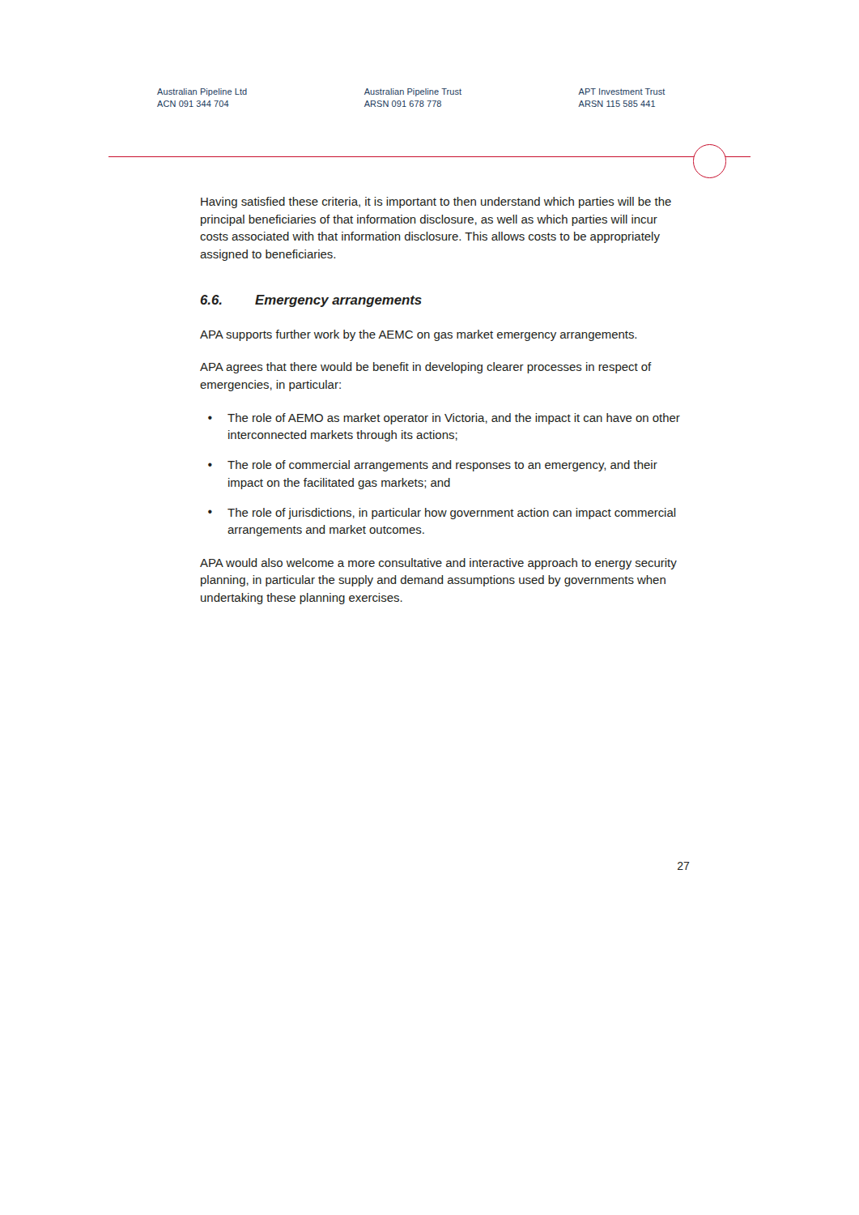Australian Pipeline Ltd ACN 091 344 704
Australian Pipeline Trust ARSN 091 678 778
APT Investment Trust ARSN 115 585 441
Having satisfied these criteria, it is important to then understand which parties will be the principal beneficiaries of that information disclosure, as well as which parties will incur costs associated with that information disclosure. This allows costs to be appropriately assigned to beneficiaries.
6.6. Emergency arrangements
APA supports further work by the AEMC on gas market emergency arrangements.
APA agrees that there would be benefit in developing clearer processes in respect of emergencies, in particular:
The role of AEMO as market operator in Victoria, and the impact it can have on other interconnected markets through its actions;
The role of commercial arrangements and responses to an emergency, and their impact on the facilitated gas markets; and
The role of jurisdictions, in particular how government action can impact commercial arrangements and market outcomes.
APA would also welcome a more consultative and interactive approach to energy security planning, in particular the supply and demand assumptions used by governments when undertaking these planning exercises.
27